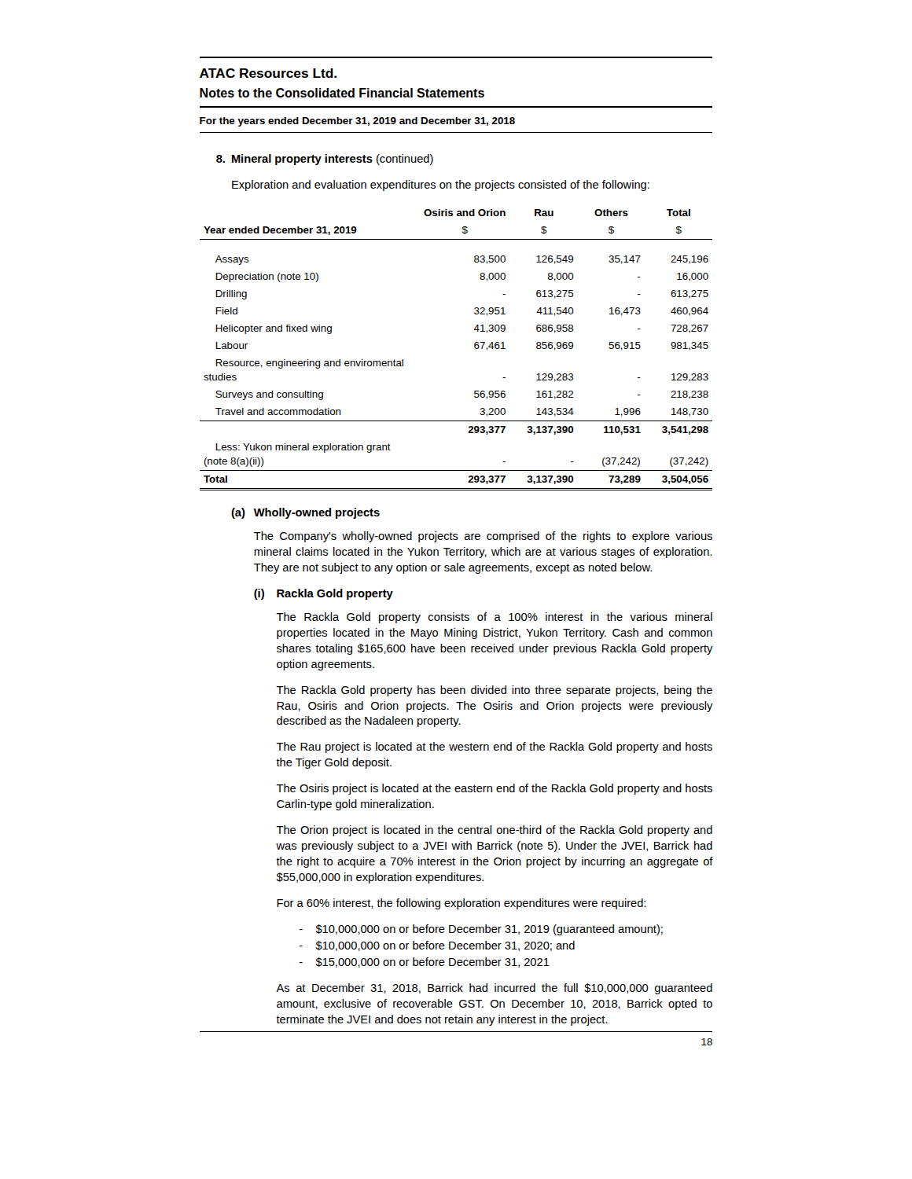ATAC Resources Ltd.
Notes to the Consolidated Financial Statements
For the years ended December 31, 2019 and December 31, 2018
8.
Mineral property interests (continued)
Exploration and evaluation expenditures on the projects consisted of the following:
| | Osiris and Orion | Rau | Others | Total |
| Year ended December 31, 2019 | $ | $ | $ | $ |
| Assays | 83,500 | 126,549 | 35,147 | 245,196 |
| Depreciation (note 10) | 8,000 | 8,000 | - | 16,000 |
| Drilling | - | 613,275 | - | 613,275 |
| Field | 32,951 | 411,540 | 16,473 | 460,964 |
| Helicopter and fixed wing | 41,309 | 686,958 | - | 728,267 |
| Labour | 67,461 | 856,969 | 56,915 | 981,345 |
| Resource, engineering and enviromental studies | - | 129,283 | - | 129,283 |
| Surveys and consulting | 56,956 | 161,282 | - | 218,238 |
| Travel and accommodation | 3,200 | 143,534 | 1,996 | 148,730 |
| | 293,377 | 3,137,390 | 110,531 | 3,541,298 |
| Less: Yukon mineral exploration grant (note 8(a)(ii)) | - | - | (37,242) | (37,242) |
| Total | 293,377 | 3,137,390 | 73,289 | 3,504,056 |
(a)
Wholly-owned projects
The Company's wholly-owned projects are comprised of the rights to explore various mineral claims located in the Yukon Territory, which are at various stages of exploration. They are not subject to any option or sale agreements, except as noted below.
(i)
Rackla Gold property
The Rackla Gold property consists of a 100% interest in the various mineral properties located in the Mayo Mining District, Yukon Territory. Cash and common shares totaling $165,600 have been received under previous Rackla Gold property option agreements.
The Rackla Gold property has been divided into three separate projects, being the Rau, Osiris and Orion projects. The Osiris and Orion projects were previously described as the Nadaleen property.
The Rau project is located at the western end of the Rackla Gold property and hosts the Tiger Gold deposit.
The Osiris project is located at the eastern end of the Rackla Gold property and hosts Carlin-type gold mineralization.
The Orion project is located in the central one-third of the Rackla Gold property and was previously subject to a JVEI with Barrick (note 5). Under the JVEI, Barrick had the right to acquire a 70% interest in the Orion project by incurring an aggregate of $55,000,000 in exploration expenditures.
For a 60% interest, the following exploration expenditures were required:
$10,000,000 on or before December 31, 2019 (guaranteed amount);
$10,000,000 on or before December 31, 2020; and
$15,000,000 on or before December 31, 2021
As at December 31, 2018, Barrick had incurred the full $10,000,000 guaranteed amount, exclusive of recoverable GST. On December 10, 2018, Barrick opted to terminate the JVEI and does not retain any interest in the project.
18